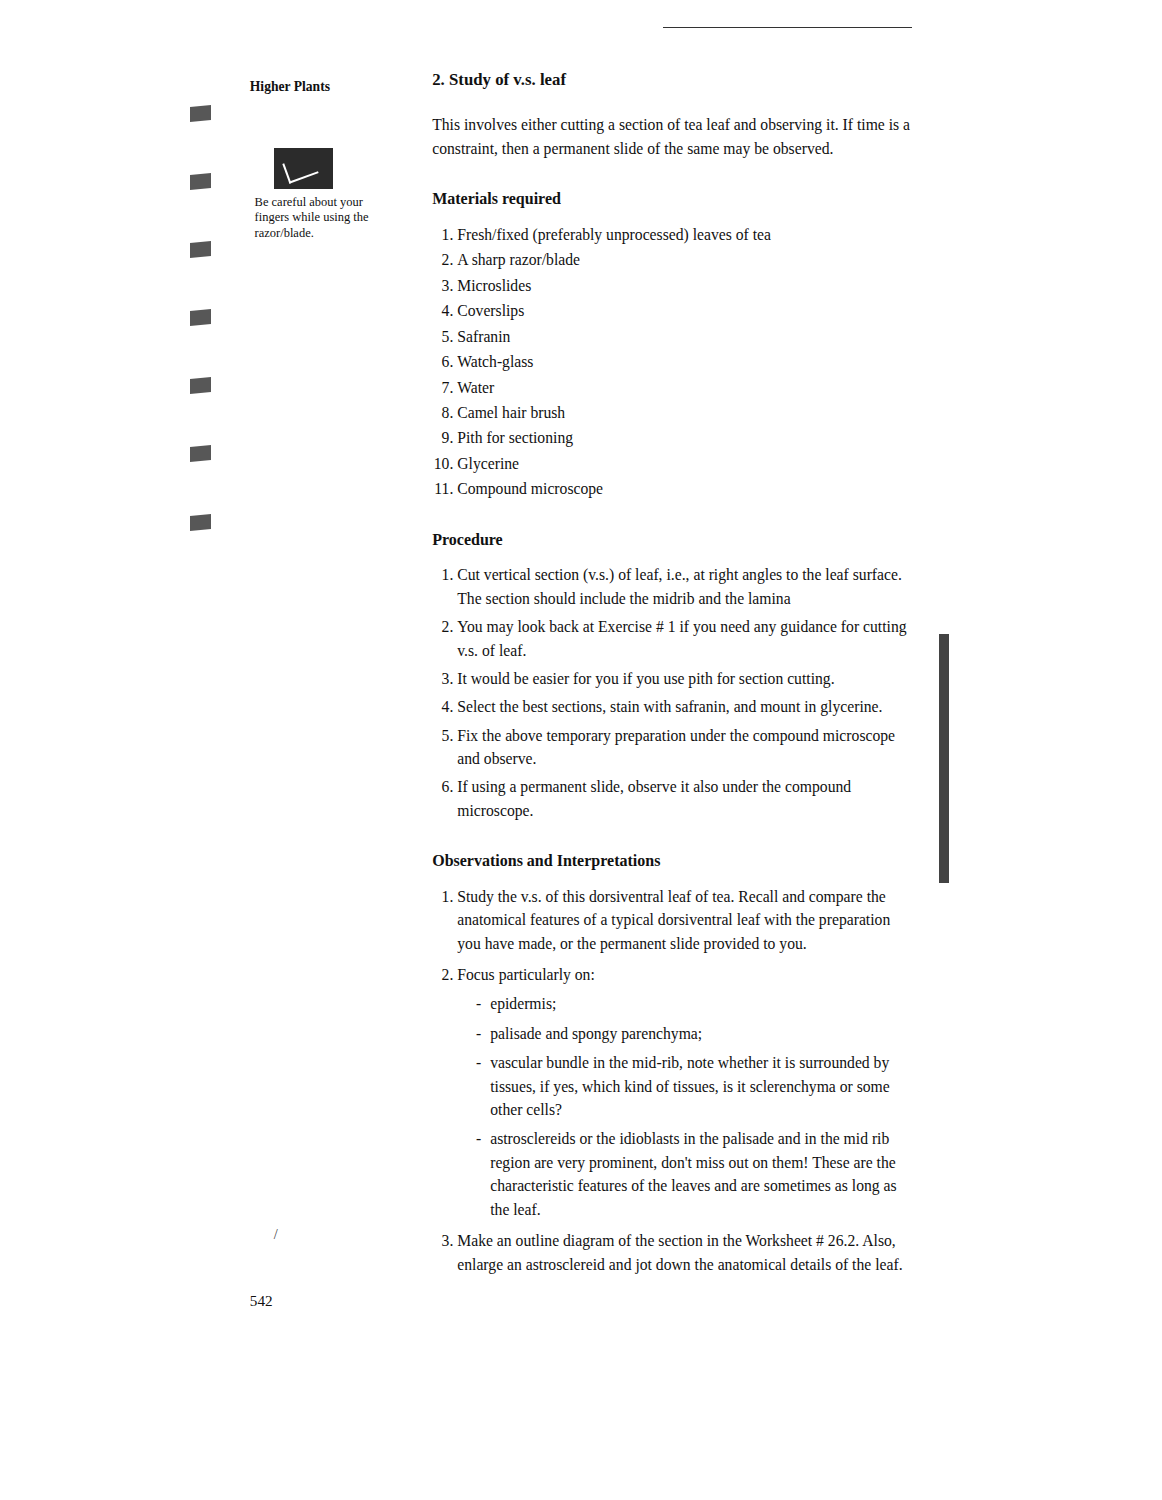Higher Plants
Be careful about your fingers while using the razor/blade.
2. Study of v.s. leaf
This involves either cutting a section of tea leaf and observing it. If time is a constraint, then a permanent slide of the same may be observed.
Materials required
Fresh/fixed (preferably unprocessed) leaves of tea
A sharp razor/blade
Microslides
Coverslips
Safranin
Watch-glass
Water
Camel hair brush
Pith for sectioning
Glycerine
Compound microscope
Procedure
Cut vertical section (v.s.) of leaf, i.e., at right angles to the leaf surface. The section should include the midrib and the lamina
You may look back at Exercise # 1 if you need any guidance for cutting v.s. of leaf.
It would be easier for you if you use pith for section cutting.
Select the best sections, stain with safranin, and mount in glycerine.
Fix the above temporary preparation under the compound microscope and observe.
If using a permanent slide, observe it also under the compound microscope.
Observations and Interpretations
Study the v.s. of this dorsiventral leaf of tea. Recall and compare the anatomical features of a typical dorsiventral leaf with the preparation you have made, or the permanent slide provided to you.
Focus particularly on:
epidermis;
palisade and spongy parenchyma;
vascular bundle in the mid-rib, note whether it is surrounded by tissues, if yes, which kind of tissues, is it sclerenchyma or some other cells?
astrosclereids or the idioblasts in the palisade and in the mid rib region are very prominent, don't miss out on them! These are the characteristic features of the leaves and are sometimes as long as the leaf.
Make an outline diagram of the section in the Worksheet # 26.2. Also, enlarge an astrosclereid and jot down the anatomical details of the leaf.
/
542